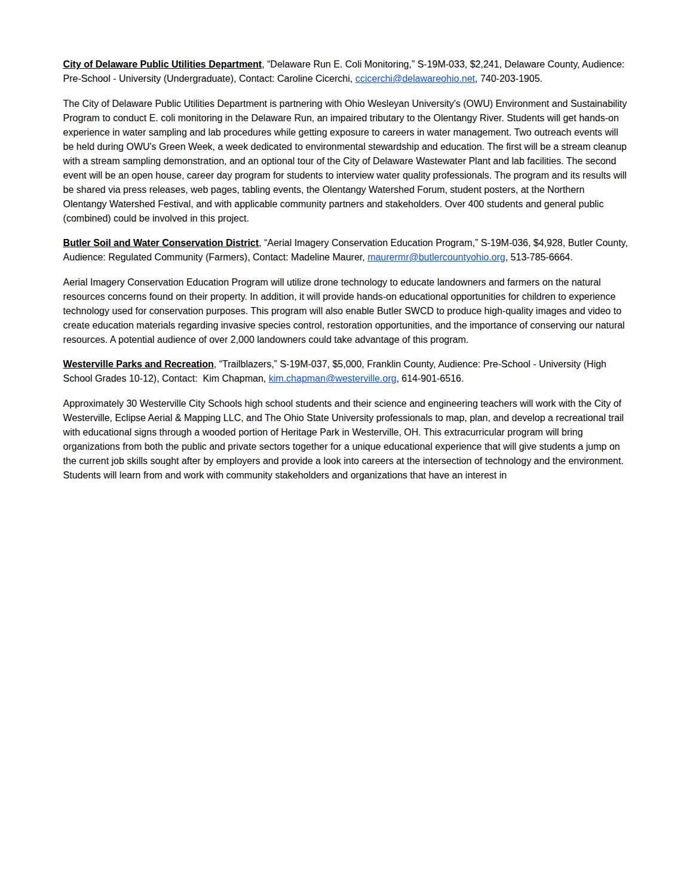City of Delaware Public Utilities Department, “Delaware Run E. Coli Monitoring,” S-19M-033, $2,241, Delaware County, Audience: Pre-School - University (Undergraduate), Contact: Caroline Cicerchi, ccicerchi@delawareohio.net, 740-203-1905.
The City of Delaware Public Utilities Department is partnering with Ohio Wesleyan University's (OWU) Environment and Sustainability Program to conduct E. coli monitoring in the Delaware Run, an impaired tributary to the Olentangy River. Students will get hands-on experience in water sampling and lab procedures while getting exposure to careers in water management. Two outreach events will be held during OWU's Green Week, a week dedicated to environmental stewardship and education. The first will be a stream cleanup with a stream sampling demonstration, and an optional tour of the City of Delaware Wastewater Plant and lab facilities. The second event will be an open house, career day program for students to interview water quality professionals. The program and its results will be shared via press releases, web pages, tabling events, the Olentangy Watershed Forum, student posters, at the Northern Olentangy Watershed Festival, and with applicable community partners and stakeholders. Over 400 students and general public (combined) could be involved in this project.
Butler Soil and Water Conservation District, “Aerial Imagery Conservation Education Program,” S-19M-036, $4,928, Butler County, Audience: Regulated Community (Farmers), Contact: Madeline Maurer, maurermr@butlercountyohio.org, 513-785-6664.
Aerial Imagery Conservation Education Program will utilize drone technology to educate landowners and farmers on the natural resources concerns found on their property. In addition, it will provide hands-on educational opportunities for children to experience technology used for conservation purposes. This program will also enable Butler SWCD to produce high-quality images and video to create education materials regarding invasive species control, restoration opportunities, and the importance of conserving our natural resources. A potential audience of over 2,000 landowners could take advantage of this program.
Westerville Parks and Recreation, “Trailblazers,” S-19M-037, $5,000, Franklin County, Audience: Pre-School - University (High School Grades 10-12), Contact: Kim Chapman, kim.chapman@westerville.org, 614-901-6516.
Approximately 30 Westerville City Schools high school students and their science and engineering teachers will work with the City of Westerville, Eclipse Aerial & Mapping LLC, and The Ohio State University professionals to map, plan, and develop a recreational trail with educational signs through a wooded portion of Heritage Park in Westerville, OH. This extracurricular program will bring organizations from both the public and private sectors together for a unique educational experience that will give students a jump on the current job skills sought after by employers and provide a look into careers at the intersection of technology and the environment. Students will learn from and work with community stakeholders and organizations that have an interest in